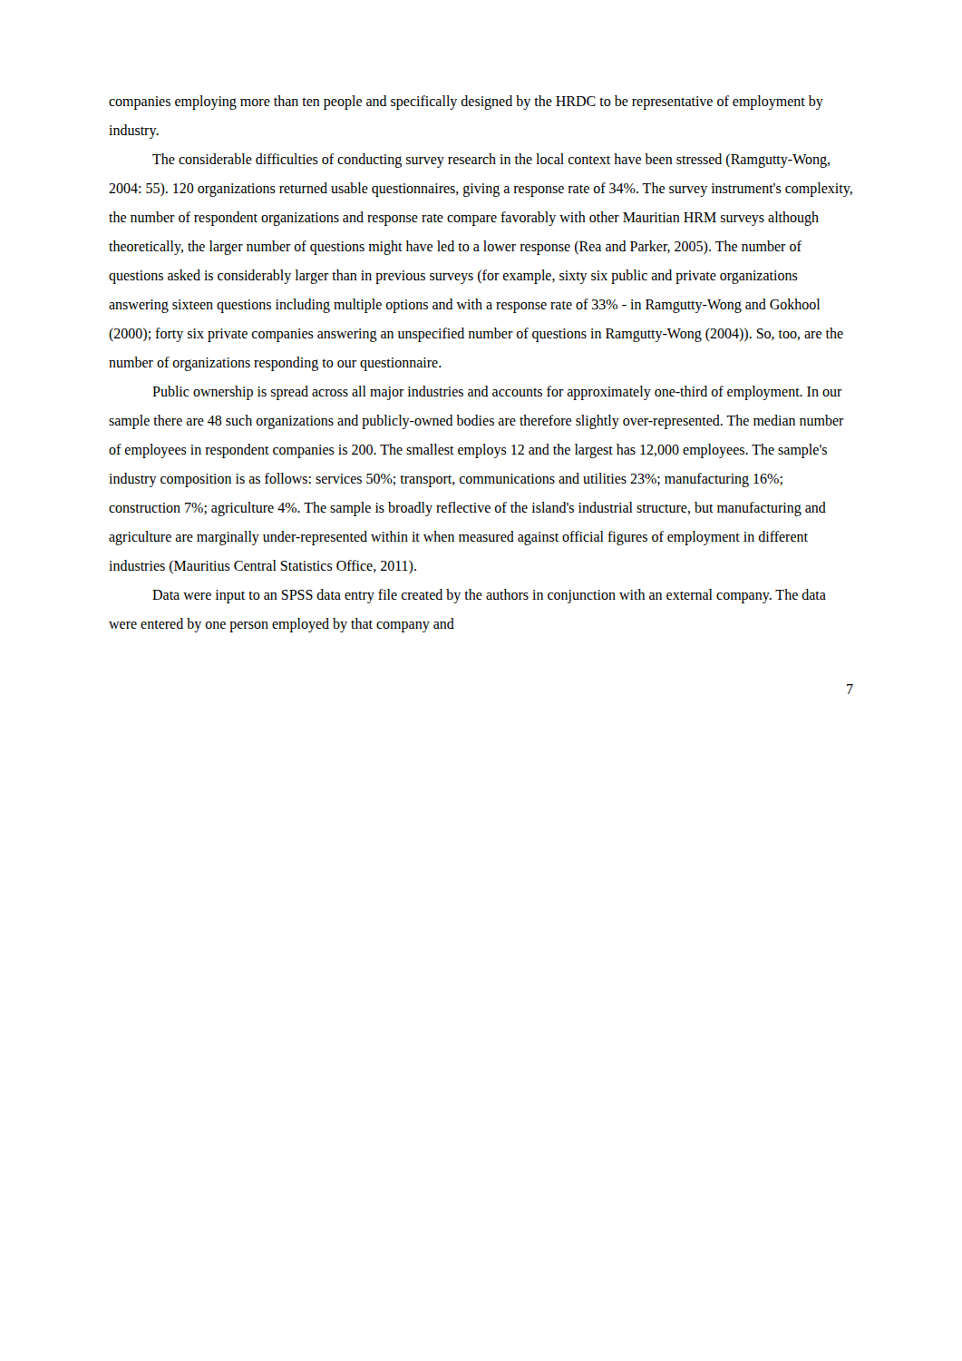companies employing more than ten people and specifically designed by the HRDC to be representative of employment by industry.
The considerable difficulties of conducting survey research in the local context have been stressed (Ramgutty-Wong, 2004: 55). 120 organizations returned usable questionnaires, giving a response rate of 34%. The survey instrument's complexity, the number of respondent organizations and response rate compare favorably with other Mauritian HRM surveys although theoretically, the larger number of questions might have led to a lower response (Rea and Parker, 2005). The number of questions asked is considerably larger than in previous surveys (for example, sixty six public and private organizations answering sixteen questions including multiple options and with a response rate of 33% - in Ramgutty-Wong and Gokhool (2000); forty six private companies answering an unspecified number of questions in Ramgutty-Wong (2004)). So, too, are the number of organizations responding to our questionnaire.
Public ownership is spread across all major industries and accounts for approximately one-third of employment. In our sample there are 48 such organizations and publicly-owned bodies are therefore slightly over-represented. The median number of employees in respondent companies is 200. The smallest employs 12 and the largest has 12,000 employees. The sample's industry composition is as follows: services 50%; transport, communications and utilities 23%; manufacturing 16%; construction 7%; agriculture 4%. The sample is broadly reflective of the island's industrial structure, but manufacturing and agriculture are marginally under-represented within it when measured against official figures of employment in different industries (Mauritius Central Statistics Office, 2011).
Data were input to an SPSS data entry file created by the authors in conjunction with an external company. The data were entered by one person employed by that company and
7